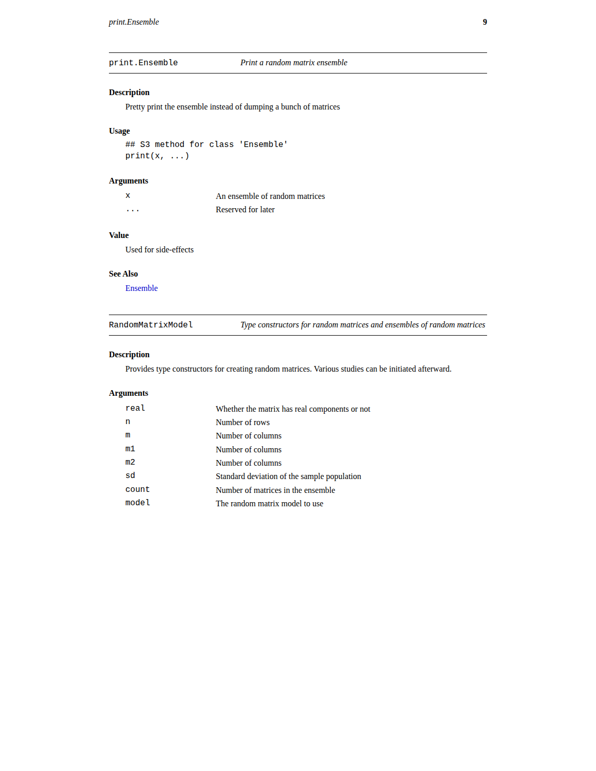print.Ensemble 9
print.Ensemble Print a random matrix ensemble
Description
Pretty print the ensemble instead of dumping a bunch of matrices
Usage
## S3 method for class 'Ensemble'
print(x, ...)
Arguments
x
An ensemble of random matrices
...
Reserved for later
Value
Used for side-effects
See Also
Ensemble
RandomMatrixModel Type constructors for random matrices and ensembles of random matrices
Description
Provides type constructors for creating random matrices. Various studies can be initiated afterward.
Arguments
real
Whether the matrix has real components or not
n
Number of rows
m
Number of columns
m1
Number of columns
m2
Number of columns
sd
Standard deviation of the sample population
count
Number of matrices in the ensemble
model
The random matrix model to use